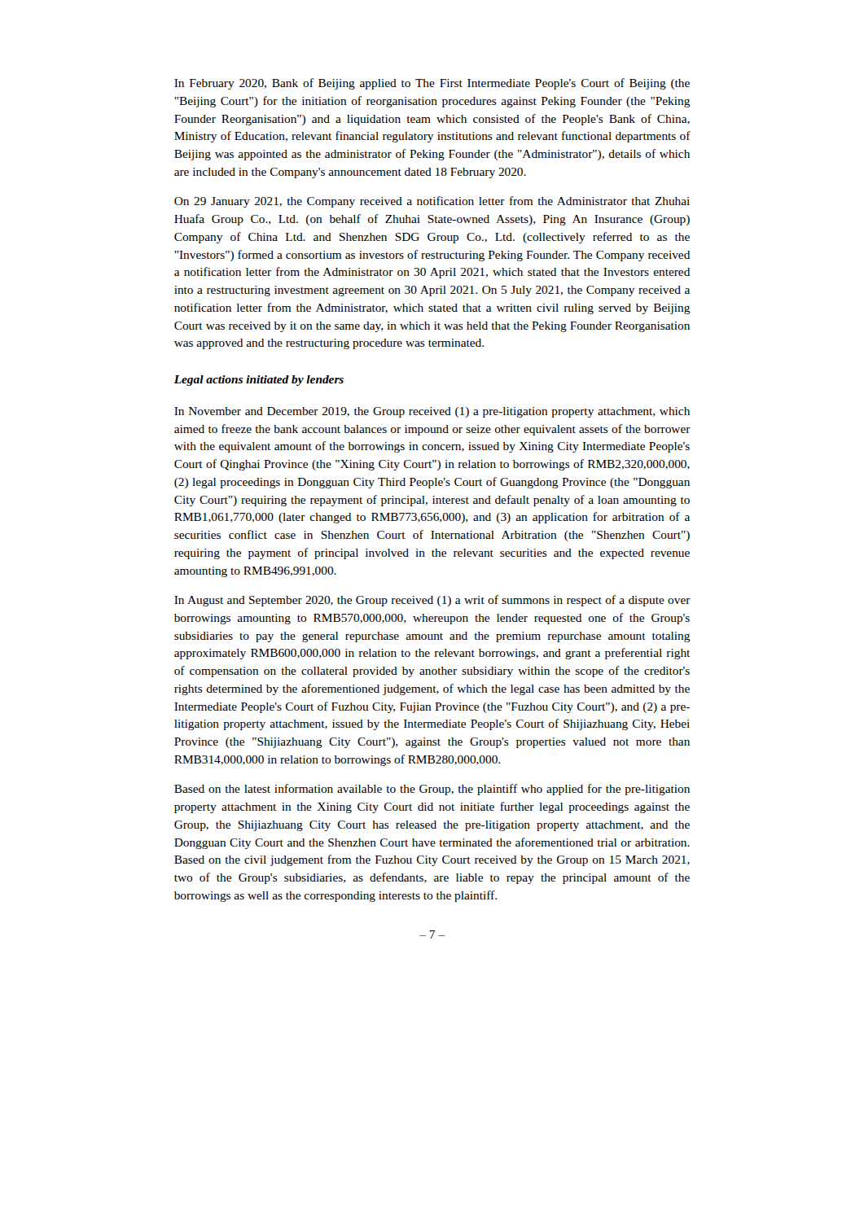In February 2020, Bank of Beijing applied to The First Intermediate People's Court of Beijing (the "Beijing Court") for the initiation of reorganisation procedures against Peking Founder (the "Peking Founder Reorganisation") and a liquidation team which consisted of the People's Bank of China, Ministry of Education, relevant financial regulatory institutions and relevant functional departments of Beijing was appointed as the administrator of Peking Founder (the "Administrator"), details of which are included in the Company's announcement dated 18 February 2020.
On 29 January 2021, the Company received a notification letter from the Administrator that Zhuhai Huafa Group Co., Ltd. (on behalf of Zhuhai State-owned Assets), Ping An Insurance (Group) Company of China Ltd. and Shenzhen SDG Group Co., Ltd. (collectively referred to as the "Investors") formed a consortium as investors of restructuring Peking Founder. The Company received a notification letter from the Administrator on 30 April 2021, which stated that the Investors entered into a restructuring investment agreement on 30 April 2021. On 5 July 2021, the Company received a notification letter from the Administrator, which stated that a written civil ruling served by Beijing Court was received by it on the same day, in which it was held that the Peking Founder Reorganisation was approved and the restructuring procedure was terminated.
Legal actions initiated by lenders
In November and December 2019, the Group received (1) a pre-litigation property attachment, which aimed to freeze the bank account balances or impound or seize other equivalent assets of the borrower with the equivalent amount of the borrowings in concern, issued by Xining City Intermediate People's Court of Qinghai Province (the "Xining City Court") in relation to borrowings of RMB2,320,000,000, (2) legal proceedings in Dongguan City Third People's Court of Guangdong Province (the "Dongguan City Court") requiring the repayment of principal, interest and default penalty of a loan amounting to RMB1,061,770,000 (later changed to RMB773,656,000), and (3) an application for arbitration of a securities conflict case in Shenzhen Court of International Arbitration (the "Shenzhen Court") requiring the payment of principal involved in the relevant securities and the expected revenue amounting to RMB496,991,000.
In August and September 2020, the Group received (1) a writ of summons in respect of a dispute over borrowings amounting to RMB570,000,000, whereupon the lender requested one of the Group's subsidiaries to pay the general repurchase amount and the premium repurchase amount totaling approximately RMB600,000,000 in relation to the relevant borrowings, and grant a preferential right of compensation on the collateral provided by another subsidiary within the scope of the creditor's rights determined by the aforementioned judgement, of which the legal case has been admitted by the Intermediate People's Court of Fuzhou City, Fujian Province (the "Fuzhou City Court"), and (2) a pre-litigation property attachment, issued by the Intermediate People's Court of Shijiazhuang City, Hebei Province (the "Shijiazhuang City Court"), against the Group's properties valued not more than RMB314,000,000 in relation to borrowings of RMB280,000,000.
Based on the latest information available to the Group, the plaintiff who applied for the pre-litigation property attachment in the Xining City Court did not initiate further legal proceedings against the Group, the Shijiazhuang City Court has released the pre-litigation property attachment, and the Dongguan City Court and the Shenzhen Court have terminated the aforementioned trial or arbitration. Based on the civil judgement from the Fuzhou City Court received by the Group on 15 March 2021, two of the Group's subsidiaries, as defendants, are liable to repay the principal amount of the borrowings as well as the corresponding interests to the plaintiff.
– 7 –